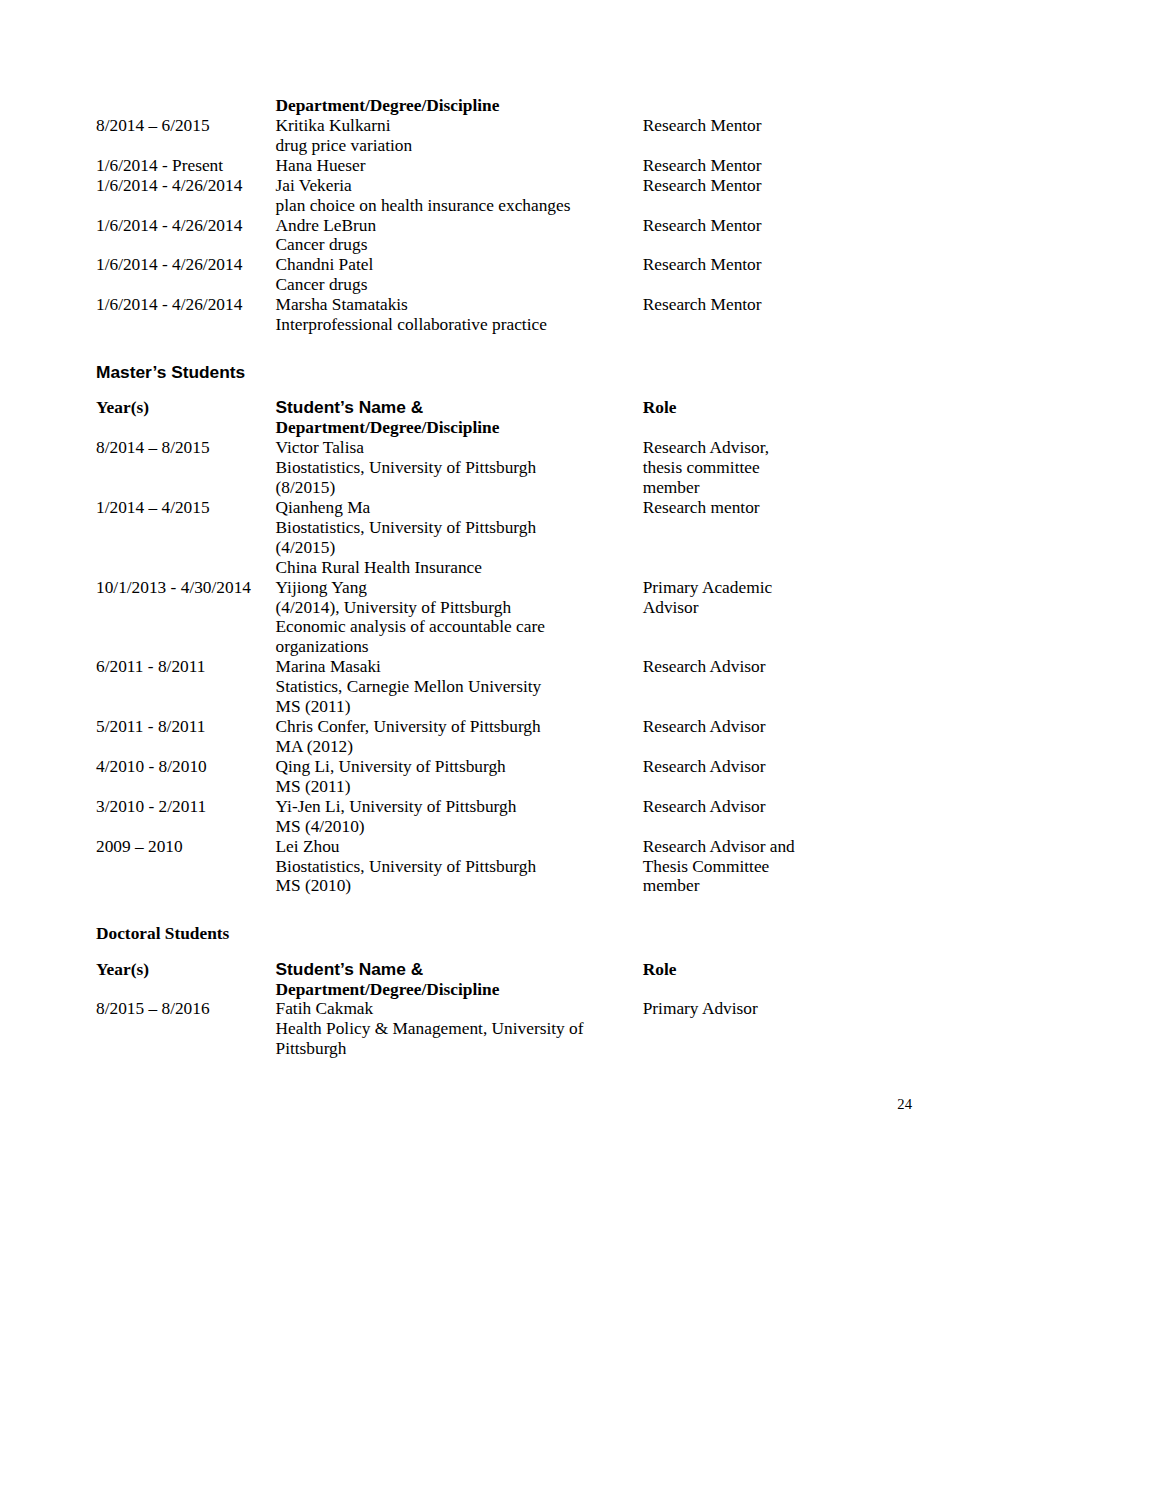| | Department/Degree/Discipline | |
| 8/2014 – 6/2015 | Kritika Kulkarni drug price variation | Research Mentor |
| 1/6/2014 - Present | Hana Hueser | Research Mentor |
| 1/6/2014 - 4/26/2014 | Jai Vekeria plan choice on health insurance exchanges | Research Mentor |
| 1/6/2014 - 4/26/2014 | Andre LeBrun Cancer drugs | Research Mentor |
| 1/6/2014 - 4/26/2014 | Chandni Patel Cancer drugs | Research Mentor |
| 1/6/2014 - 4/26/2014 | Marsha Stamatakis Interprofessional collaborative practice | Research Mentor |
Master’s Students
| Year(s) | Student’s Name & Department/Degree/Discipline | Role |
| 8/2014 – 8/2015 | Victor Talisa Biostatistics, University of Pittsburgh (8/2015) | Research Advisor, thesis committee member |
| 1/2014 – 4/2015 | Qianheng Ma Biostatistics, University of Pittsburgh (4/2015) China Rural Health Insurance | Research mentor |
| 10/1/2013 - 4/30/2014 | Yijiong Yang (4/2014), University of Pittsburgh Economic analysis of accountable care organizations | Primary Academic Advisor |
| 6/2011 - 8/2011 | Marina Masaki Statistics, Carnegie Mellon University MS (2011) | Research Advisor |
| 5/2011 - 8/2011 | Chris Confer, University of Pittsburgh MA (2012) | Research Advisor |
| 4/2010 - 8/2010 | Qing Li, University of Pittsburgh MS (2011) | Research Advisor |
| 3/2010 - 2/2011 | Yi-Jen Li, University of Pittsburgh MS (4/2010) | Research Advisor |
| 2009 – 2010 | Lei Zhou Biostatistics, University of Pittsburgh MS (2010) | Research Advisor and Thesis Committee member |
Doctoral Students
| Year(s) | Student’s Name & Department/Degree/Discipline | Role |
| 8/2015 – 8/2016 | Fatih Cakmak Health Policy & Management, University of Pittsburgh | Primary Advisor |
24